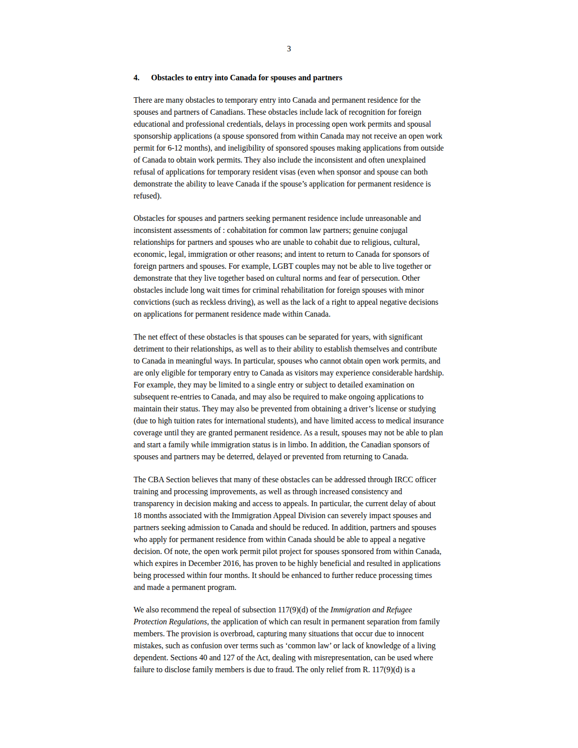3
4. Obstacles to entry into Canada for spouses and partners
There are many obstacles to temporary entry into Canada and permanent residence for the spouses and partners of Canadians. These obstacles include lack of recognition for foreign educational and professional credentials, delays in processing open work permits and spousal sponsorship applications (a spouse sponsored from within Canada may not receive an open work permit for 6-12 months), and ineligibility of sponsored spouses making applications from outside of Canada to obtain work permits. They also include the inconsistent and often unexplained refusal of applications for temporary resident visas (even when sponsor and spouse can both demonstrate the ability to leave Canada if the spouse’s application for permanent residence is refused).
Obstacles for spouses and partners seeking permanent residence include unreasonable and inconsistent assessments of : cohabitation for common law partners; genuine conjugal relationships for partners and spouses who are unable to cohabit due to religious, cultural, economic, legal, immigration or other reasons; and intent to return to Canada for sponsors of foreign partners and spouses. For example, LGBT couples may not be able to live together or demonstrate that they live together based on cultural norms and fear of persecution. Other obstacles include long wait times for criminal rehabilitation for foreign spouses with minor convictions (such as reckless driving), as well as the lack of a right to appeal negative decisions on applications for permanent residence made within Canada.
The net effect of these obstacles is that spouses can be separated for years, with significant detriment to their relationships, as well as to their ability to establish themselves and contribute to Canada in meaningful ways. In particular, spouses who cannot obtain open work permits, and are only eligible for temporary entry to Canada as visitors may experience considerable hardship. For example, they may be limited to a single entry or subject to detailed examination on subsequent re-entries to Canada, and may also be required to make ongoing applications to maintain their status. They may also be prevented from obtaining a driver’s license or studying (due to high tuition rates for international students), and have limited access to medical insurance coverage until they are granted permanent residence. As a result, spouses may not be able to plan and start a family while immigration status is in limbo. In addition, the Canadian sponsors of spouses and partners may be deterred, delayed or prevented from returning to Canada.
The CBA Section believes that many of these obstacles can be addressed through IRCC officer training and processing improvements, as well as through increased consistency and transparency in decision making and access to appeals. In particular, the current delay of about 18 months associated with the Immigration Appeal Division can severely impact spouses and partners seeking admission to Canada and should be reduced. In addition, partners and spouses who apply for permanent residence from within Canada should be able to appeal a negative decision. Of note, the open work permit pilot project for spouses sponsored from within Canada, which expires in December 2016, has proven to be highly beneficial and resulted in applications being processed within four months. It should be enhanced to further reduce processing times and made a permanent program.
We also recommend the repeal of subsection 117(9)(d) of the Immigration and Refugee Protection Regulations, the application of which can result in permanent separation from family members. The provision is overbroad, capturing many situations that occur due to innocent mistakes, such as confusion over terms such as ‘common law’ or lack of knowledge of a living dependent. Sections 40 and 127 of the Act, dealing with misrepresentation, can be used where failure to disclose family members is due to fraud. The only relief from R. 117(9)(d) is a